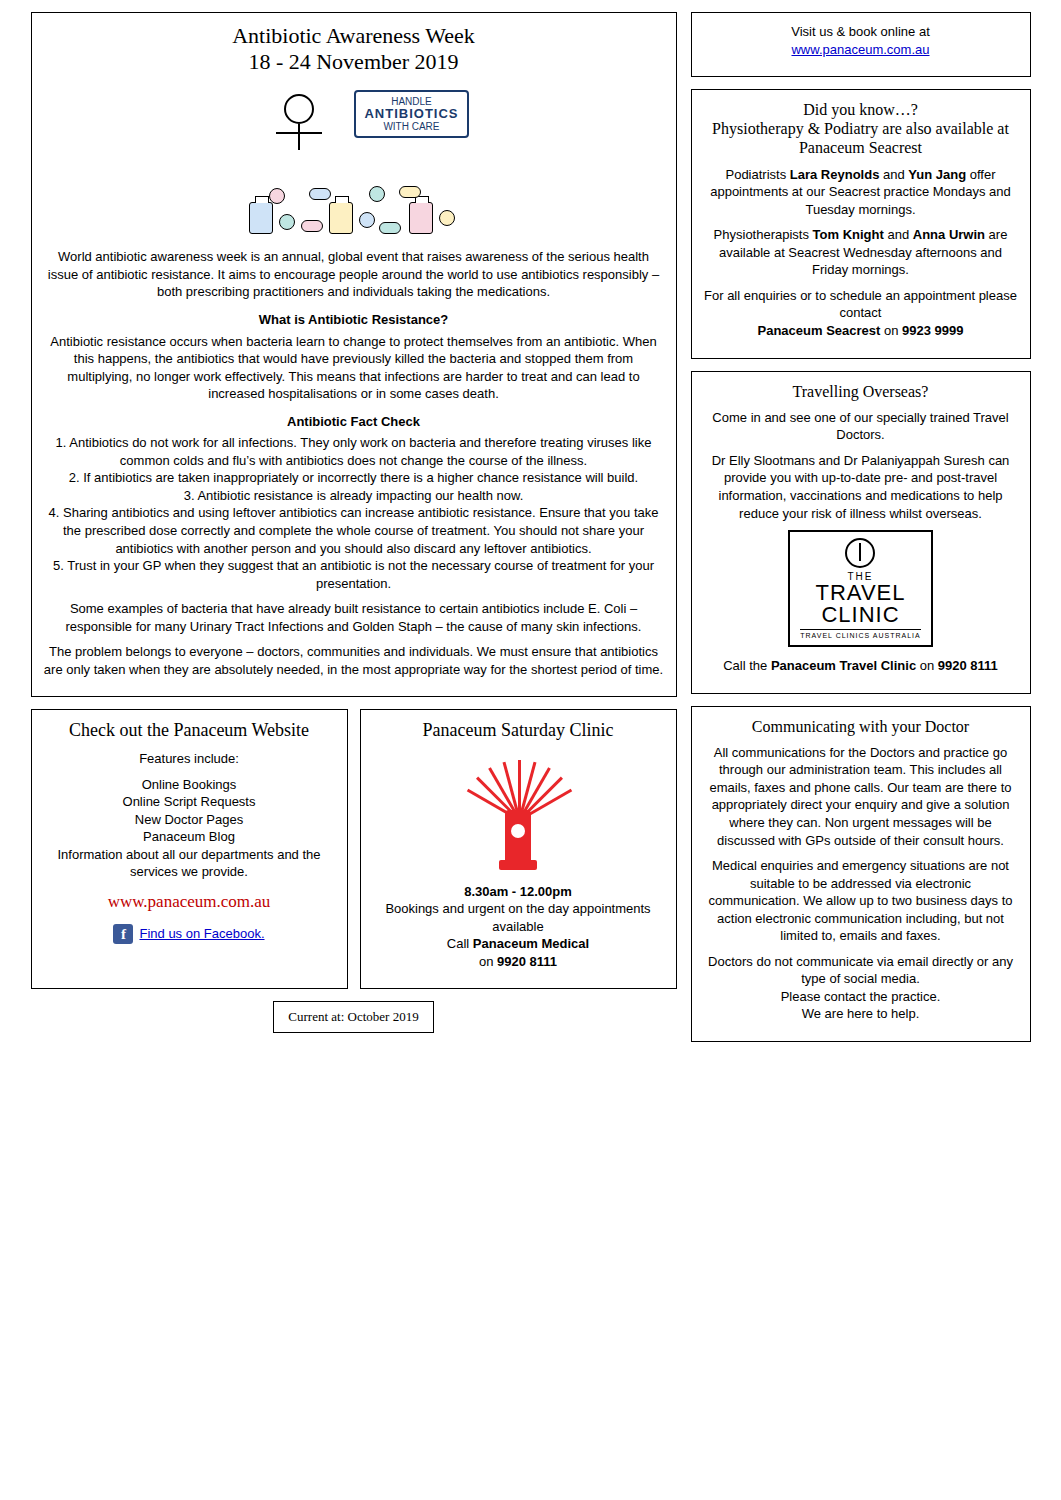Antibiotic Awareness Week
18 - 24 November 2019
HANDLEANTIBIOTICSWITH CARE
World antibiotic awareness week is an annual, global event that raises awareness of the serious health issue of antibiotic resistance. It aims to encourage people around the world to use antibiotics responsibly – both prescribing practitioners and individuals taking the medications.
What is Antibiotic Resistance?
Antibiotic resistance occurs when bacteria learn to change to protect themselves from an antibiotic. When this happens, the antibiotics that would have previously killed the bacteria and stopped them from multiplying, no longer work effectively. This means that infections are harder to treat and can lead to increased hospitalisations or in some cases death.
Antibiotic Fact Check
1. Antibiotics do not work for all infections. They only work on bacteria and therefore treating viruses like common colds and flu’s with antibiotics does not change the course of the illness.
2. If antibiotics are taken inappropriately or incorrectly there is a higher chance resistance will build.
3. Antibiotic resistance is already impacting our health now.
4. Sharing antibiotics and using leftover antibiotics can increase antibiotic resistance. Ensure that you take the prescribed dose correctly and complete the whole course of treatment. You should not share your antibiotics with another person and you should also discard any leftover antibiotics.
5. Trust in your GP when they suggest that an antibiotic is not the necessary course of treatment for your presentation.
Some examples of bacteria that have already built resistance to certain antibiotics include E. Coli – responsible for many Urinary Tract Infections and Golden Staph – the cause of many skin infections.
The problem belongs to everyone – doctors, communities and individuals. We must ensure that antibiotics are only taken when they are absolutely needed, in the most appropriate way for the shortest period of time.
Check out the Panaceum Website
Features include:
Online Bookings
Online Script Requests
New Doctor Pages
Panaceum Blog
Information about all our departments and the services we provide.
www.panaceum.com.au
f Find us on Facebook.
Panaceum Saturday Clinic
8.30am - 12.00pm
Bookings and urgent on the day appointments available
Call Panaceum Medical
on 9920 8111
Current at: October 2019
Visit us & book online at
www.panaceum.com.au
Did you know…?
Physiotherapy & Podiatry are also available at Panaceum Seacrest
Podiatrists Lara Reynolds and Yun Jang offer appointments at our Seacrest practice Mondays and Tuesday mornings.
Physiotherapists Tom Knight and Anna Urwin are available at Seacrest Wednesday afternoons and Friday mornings.
For all enquiries or to schedule an appointment please contact
Panaceum Seacrest on 9923 9999
Travelling Overseas?
Come in and see one of our specially trained Travel Doctors.
Dr Elly Slootmans and Dr Palaniyappah Suresh can provide you with up-to-date pre- and post-travel information, vaccinations and medications to help reduce your risk of illness whilst overseas.
THE
TRAVEL
CLINIC
TRAVEL CLINICS AUSTRALIA
Call the Panaceum Travel Clinic on 9920 8111
Communicating with your Doctor
All communications for the Doctors and practice go through our administration team. This includes all emails, faxes and phone calls. Our team are there to appropriately direct your enquiry and give a solution where they can. Non urgent messages will be discussed with GPs outside of their consult hours.
Medical enquiries and emergency situations are not suitable to be addressed via electronic communication. We allow up to two business days to action electronic communication including, but not limited to, emails and faxes.
Doctors do not communicate via email directly or any type of social media.
Please contact the practice.
We are here to help.